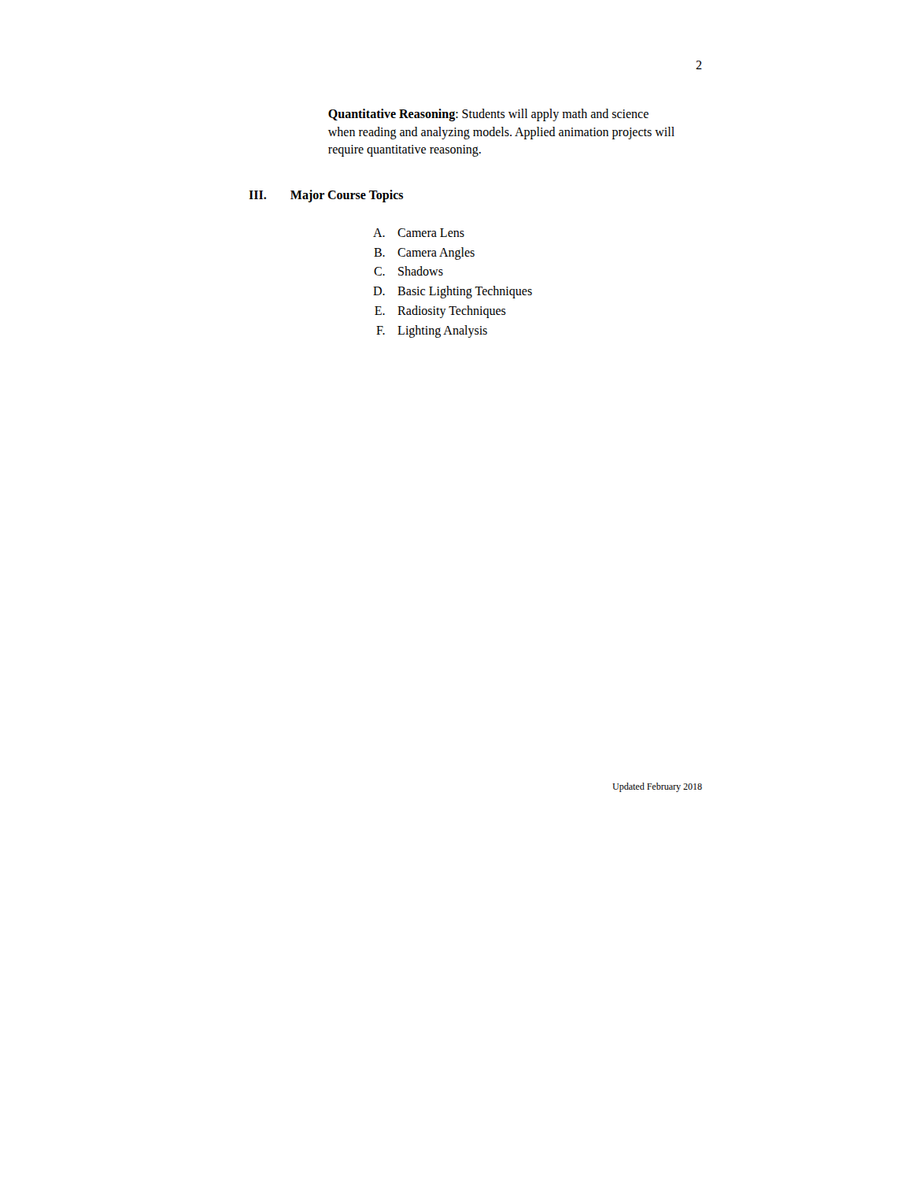2
Quantitative Reasoning: Students will apply math and science when reading and analyzing models. Applied animation projects will require quantitative reasoning.
III.
Major Course Topics
Camera Lens
Camera Angles
Shadows
Basic Lighting Techniques
Radiosity Techniques
Lighting Analysis
Updated February 2018